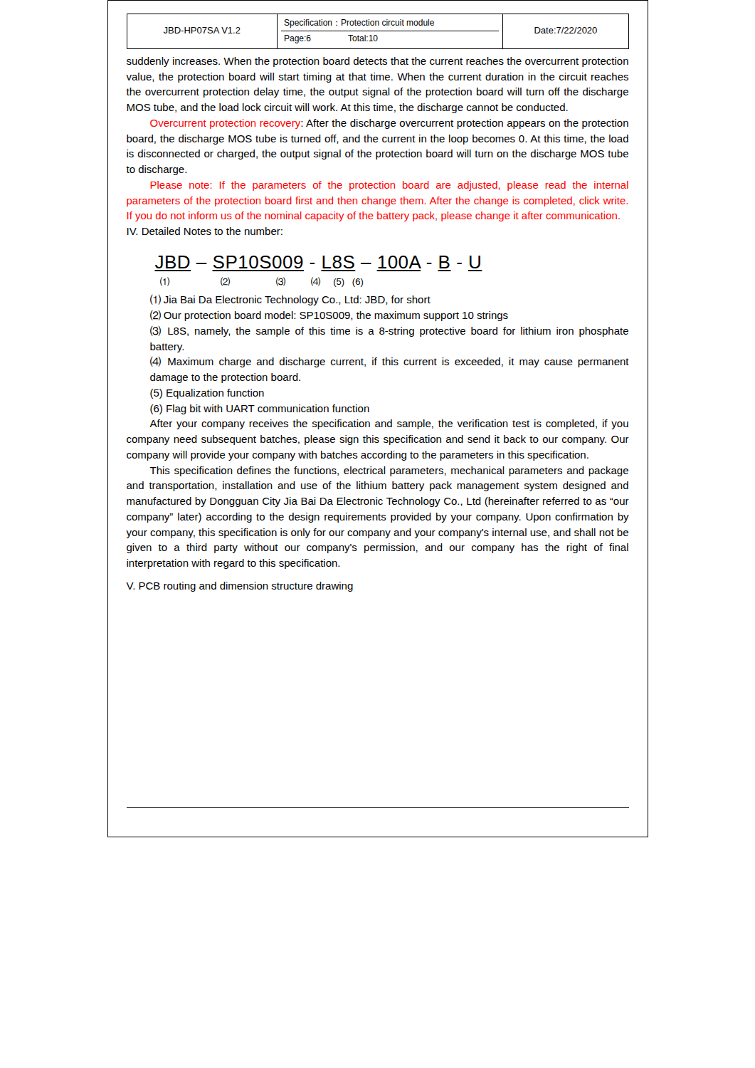| JBD-HP07SA V1.2 | Specification：Protection circuit module Page:6 Total:10 | Date:7/22/2020 |
suddenly increases. When the protection board detects that the current reaches the overcurrent protection value, the protection board will start timing at that time. When the current duration in the circuit reaches the overcurrent protection delay time, the output signal of the protection board will turn off the discharge MOS tube, and the load lock circuit will work. At this time, the discharge cannot be conducted.
Overcurrent protection recovery: After the discharge overcurrent protection appears on the protection board, the discharge MOS tube is turned off, and the current in the loop becomes 0. At this time, the load is disconnected or charged, the output signal of the protection board will turn on the discharge MOS tube to discharge.
Please note: If the parameters of the protection board are adjusted, please read the internal parameters of the protection board first and then change them. After the change is completed, click write. If you do not inform us of the nominal capacity of the battery pack, please change it after communication.
IV. Detailed Notes to the number:
JBD – SP10S009 - L8S – 100A - B - U
⑴ ⑵ ⑶ ⑷ (5) (6)
⑴ Jia Bai Da Electronic Technology Co., Ltd: JBD, for short
⑵ Our protection board model: SP10S009, the maximum support 10 strings
⑶ L8S, namely, the sample of this time is a 8-string protective board for lithium iron phosphate battery.
⑷ Maximum charge and discharge current, if this current is exceeded, it may cause permanent damage to the protection board.
(5) Equalization function
(6) Flag bit with UART communication function
After your company receives the specification and sample, the verification test is completed, if you company need subsequent batches, please sign this specification and send it back to our company. Our company will provide your company with batches according to the parameters in this specification.
This specification defines the functions, electrical parameters, mechanical parameters and package and transportation, installation and use of the lithium battery pack management system designed and manufactured by Dongguan City Jia Bai Da Electronic Technology Co., Ltd (hereinafter referred to as “our company” later) according to the design requirements provided by your company. Upon confirmation by your company, this specification is only for our company and your company's internal use, and shall not be given to a third party without our company's permission, and our company has the right of final interpretation with regard to this specification.
V. PCB routing and dimension structure drawing